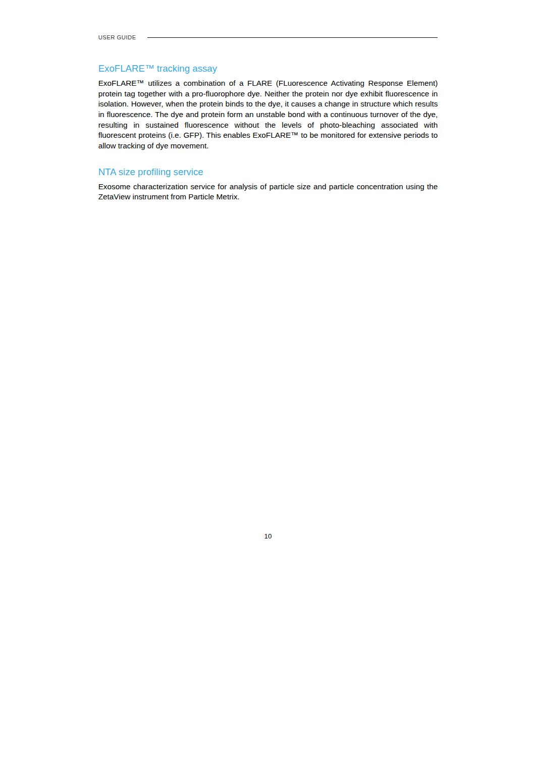USER GUIDE
ExoFLARE™ tracking assay
ExoFLARE™ utilizes a combination of a FLARE (FLuorescence Activating Response Element) protein tag together with a pro-fluorophore dye. Neither the protein nor dye exhibit fluorescence in isolation. However, when the protein binds to the dye, it causes a change in structure which results in fluorescence. The dye and protein form an unstable bond with a continuous turnover of the dye, resulting in sustained fluorescence without the levels of photo-bleaching associated with fluorescent proteins (i.e. GFP). This enables ExoFLARE™ to be monitored for extensive periods to allow tracking of dye movement.
NTA size profiling service
Exosome characterization service for analysis of particle size and particle concentration using the ZetaView instrument from Particle Metrix.
10